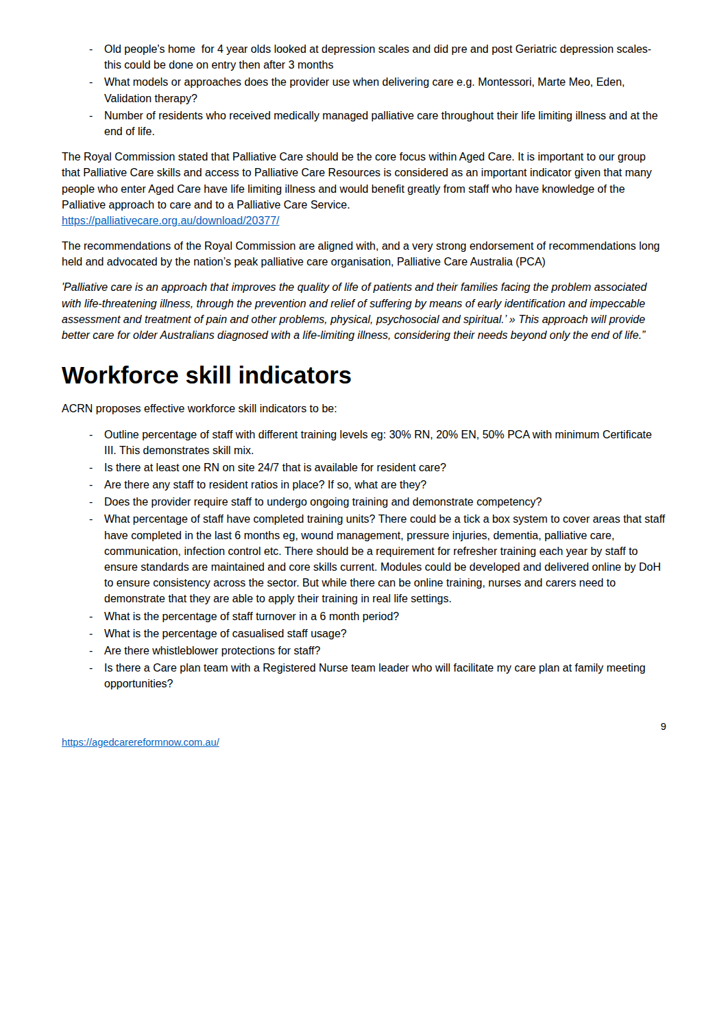Old people's home for 4 year olds looked at depression scales and did pre and post Geriatric depression scales- this could be done on entry then after 3 months
What models or approaches does the provider use when delivering care e.g. Montessori, Marte Meo, Eden, Validation therapy?
Number of residents who received medically managed palliative care throughout their life limiting illness and at the end of life.
The Royal Commission stated that Palliative Care should be the core focus within Aged Care. It is important to our group that Palliative Care skills and access to Palliative Care Resources is considered as an important indicator given that many people who enter Aged Care have life limiting illness and would benefit greatly from staff who have knowledge of the Palliative approach to care and to a Palliative Care Service.
https://palliativecare.org.au/download/20377/
The recommendations of the Royal Commission are aligned with, and a very strong endorsement of recommendations long held and advocated by the nation’s peak palliative care organisation, Palliative Care Australia (PCA)
'Palliative care is an approach that improves the quality of life of patients and their families facing the problem associated with life-threatening illness, through the prevention and relief of suffering by means of early identification and impeccable assessment and treatment of pain and other problems, physical, psychosocial and spiritual.’ » This approach will provide better care for older Australians diagnosed with a life-limiting illness, considering their needs beyond only the end of life.”
Workforce skill indicators
ACRN proposes effective workforce skill indicators to be:
Outline percentage of staff with different training levels eg: 30% RN, 20% EN, 50% PCA with minimum Certificate III. This demonstrates skill mix.
Is there at least one RN on site 24/7 that is available for resident care?
Are there any staff to resident ratios in place? If so, what are they?
Does the provider require staff to undergo ongoing training and demonstrate competency?
What percentage of staff have completed training units? There could be a tick a box system to cover areas that staff have completed in the last 6 months eg, wound management, pressure injuries, dementia, palliative care, communication, infection control etc. There should be a requirement for refresher training each year by staff to ensure standards are maintained and core skills current. Modules could be developed and delivered online by DoH to ensure consistency across the sector. But while there can be online training, nurses and carers need to demonstrate that they are able to apply their training in real life settings.
What is the percentage of staff turnover in a 6 month period?
What is the percentage of casualised staff usage?
Are there whistleblower protections for staff?
Is there a Care plan team with a Registered Nurse team leader who will facilitate my care plan at family meeting opportunities?
9
https://agedcarereformnow.com.au/